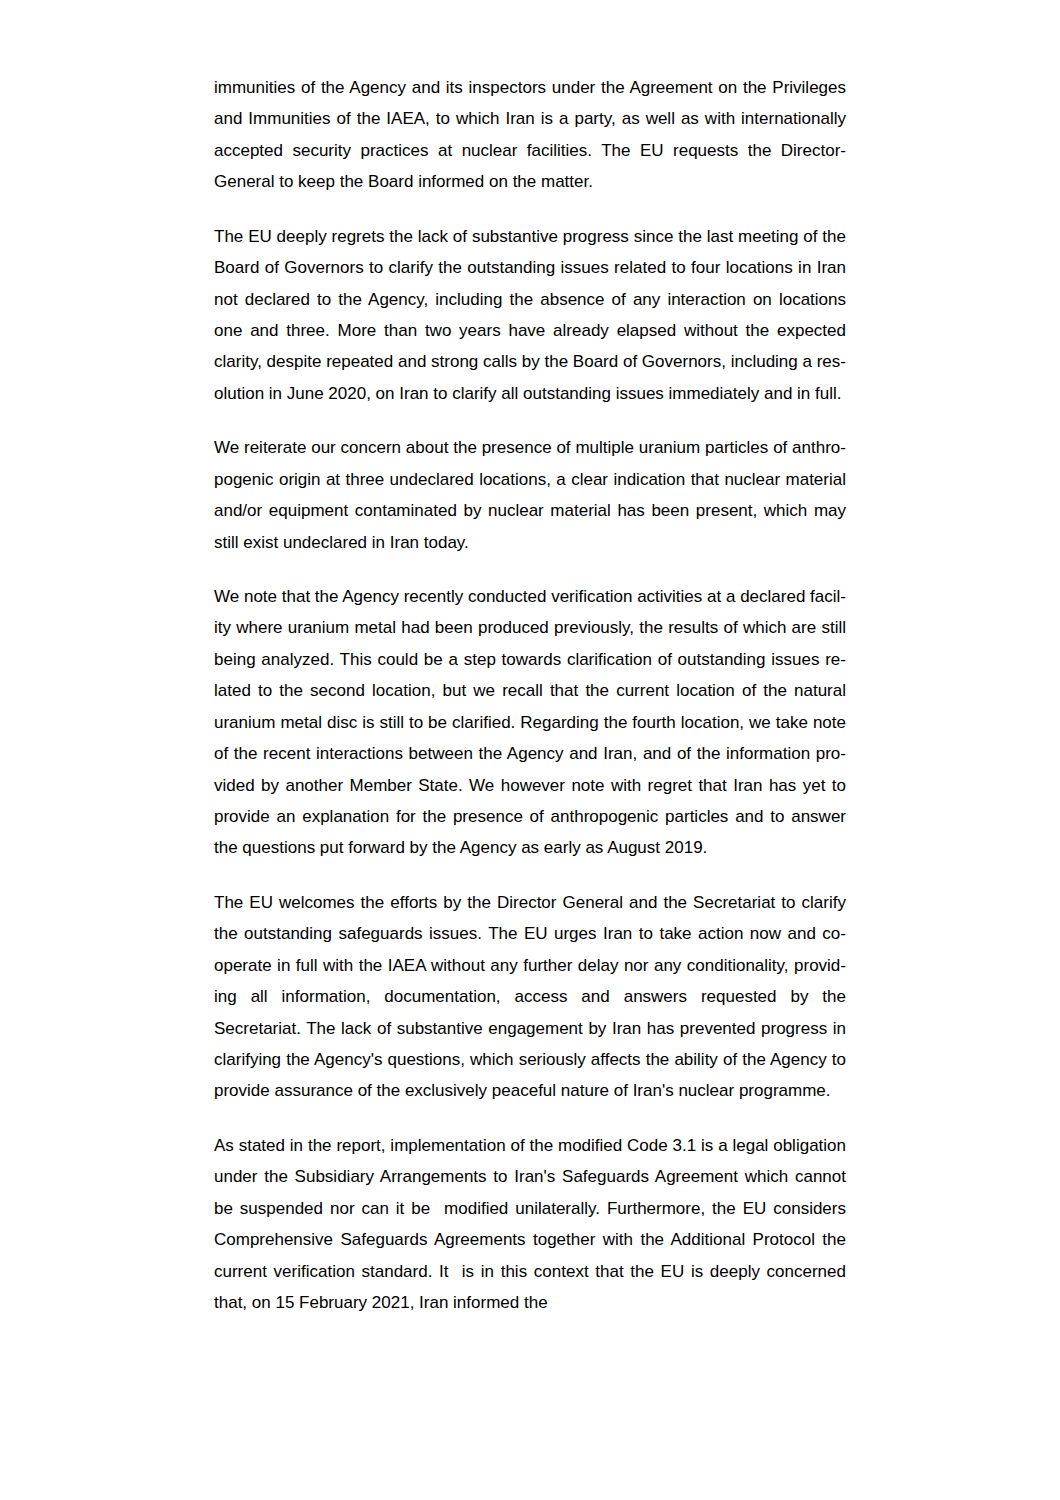immunities of the Agency and its inspectors under the Agreement on the Privileges and Immunities of the IAEA, to which Iran is a party, as well as with internationally accepted security practices at nuclear facilities. The EU requests the Director-General to keep the Board informed on the matter.
The EU deeply regrets the lack of substantive progress since the last meeting of the Board of Governors to clarify the outstanding issues related to four locations in Iran not declared to the Agency, including the absence of any interaction on locations one and three. More than two years have already elapsed without the expected clarity, despite repeated and strong calls by the Board of Governors, including a resolution in June 2020, on Iran to clarify all outstanding issues immediately and in full.
We reiterate our concern about the presence of multiple uranium particles of anthropogenic origin at three undeclared locations, a clear indication that nuclear material and/or equipment contaminated by nuclear material has been present, which may still exist undeclared in Iran today.
We note that the Agency recently conducted verification activities at a declared facility where uranium metal had been produced previously, the results of which are still being analyzed. This could be a step towards clarification of outstanding issues related to the second location, but we recall that the current location of the natural uranium metal disc is still to be clarified. Regarding the fourth location, we take note of the recent interactions between the Agency and Iran, and of the information provided by another Member State. We however note with regret that Iran has yet to provide an explanation for the presence of anthropogenic particles and to answer the questions put forward by the Agency as early as August 2019.
The EU welcomes the efforts by the Director General and the Secretariat to clarify the outstanding safeguards issues. The EU urges Iran to take action now and co-operate in full with the IAEA without any further delay nor any conditionality, providing all information, documentation, access and answers requested by the Secretariat. The lack of substantive engagement by Iran has prevented progress in clarifying the Agency's questions, which seriously affects the ability of the Agency to provide assurance of the exclusively peaceful nature of Iran's nuclear programme.
As stated in the report, implementation of the modified Code 3.1 is a legal obligation under the Subsidiary Arrangements to Iran's Safeguards Agreement which cannot be suspended nor can it be modified unilaterally. Furthermore, the EU considers Comprehensive Safeguards Agreements together with the Additional Protocol the current verification standard. It is in this context that the EU is deeply concerned that, on 15 February 2021, Iran informed the